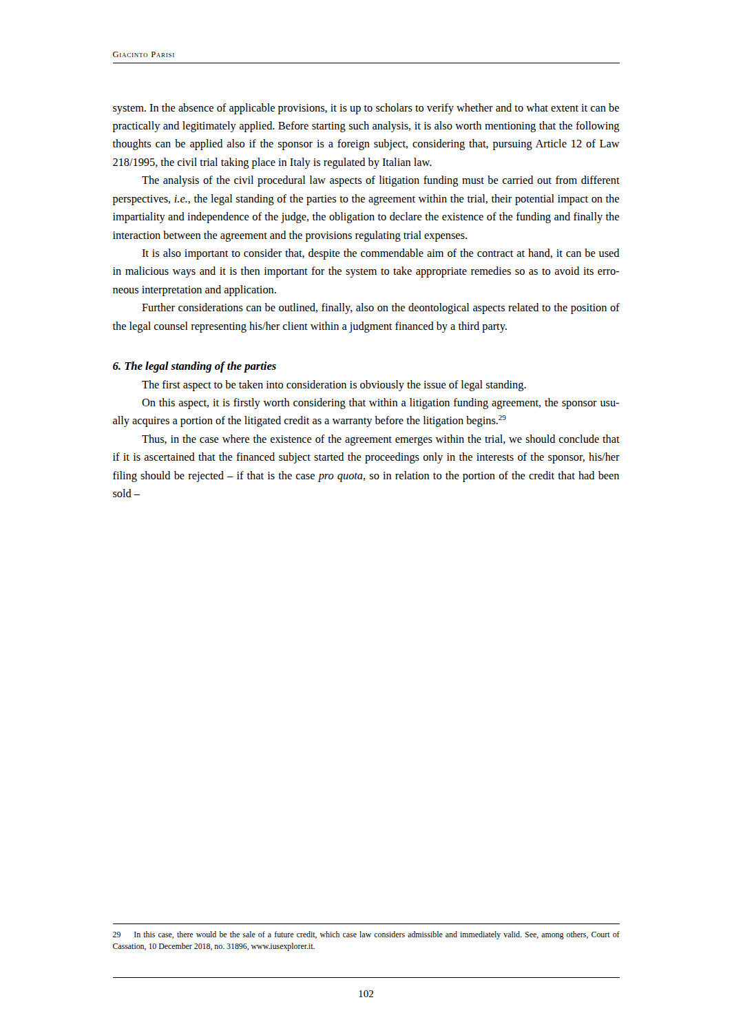Giacinto Parisi
system. In the absence of applicable provisions, it is up to scholars to verify whether and to what extent it can be practically and legitimately applied. Before starting such analysis, it is also worth mentioning that the following thoughts can be applied also if the sponsor is a foreign subject, considering that, pursuing Article 12 of Law 218/1995, the civil trial taking place in Italy is regulated by Italian law.
The analysis of the civil procedural law aspects of litigation funding must be carried out from different perspectives, i.e., the legal standing of the parties to the agreement within the trial, their potential impact on the impartiality and independence of the judge, the obligation to declare the existence of the funding and finally the interaction between the agreement and the provisions regulating trial expenses.
It is also important to consider that, despite the commendable aim of the contract at hand, it can be used in malicious ways and it is then important for the system to take appropriate remedies so as to avoid its erroneous interpretation and application.
Further considerations can be outlined, finally, also on the deontological aspects related to the position of the legal counsel representing his/her client within a judgment financed by a third party.
6. The legal standing of the parties
The first aspect to be taken into consideration is obviously the issue of legal standing.
On this aspect, it is firstly worth considering that within a litigation funding agreement, the sponsor usually acquires a portion of the litigated credit as a warranty before the litigation begins.29
Thus, in the case where the existence of the agreement emerges within the trial, we should conclude that if it is ascertained that the financed subject started the proceedings only in the interests of the sponsor, his/her filing should be rejected – if that is the case pro quota, so in relation to the portion of the credit that had been sold –
29 In this case, there would be the sale of a future credit, which case law considers admissible and immediately valid. See, among others, Court of Cassation, 10 December 2018, no. 31896, www.iusexplorer.it.
102